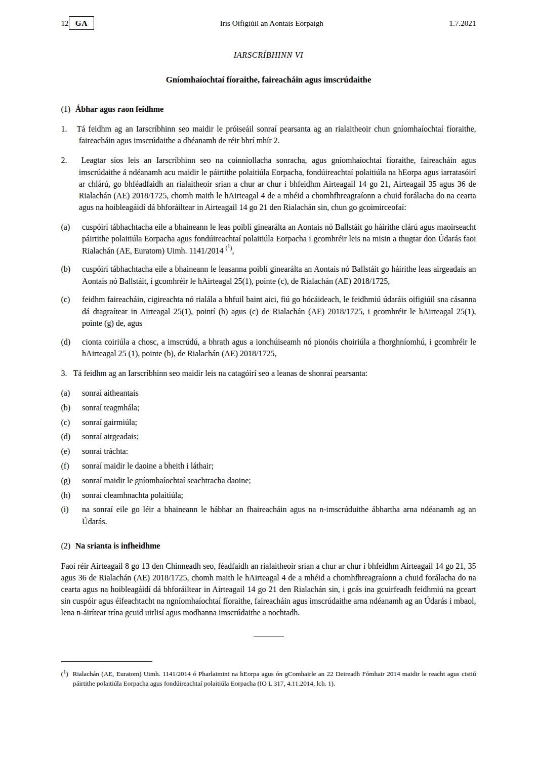12 GA Iris Oifigiúil an Aontais Eorpaigh 1.7.2021
IARSCRÍBHINN VI
Gníomhaíochtaí fíoraithe, faireacháin agus imscrúdaithe
(1) Ábhar agus raon feidhme
1. Tá feidhm ag an Iarscríbhinn seo maidir le próiseáil sonraí pearsanta ag an rialaitheoir chun gníomhaíochtaí fíoraithe, faireacháin agus imscrúdaithe a dhéanamh de réir bhrí mhír 2.
2. Leagtar síos leis an Iarscríbhinn seo na coinníollacha sonracha, agus gníomhaíochtaí fíoraithe, faireacháin agus imscrúdaithe á ndéanamh acu maidir le páirtithe polaitiúla Eorpacha, fondúireachtaí polaitiúla na hEorpa agus iarratasóirí ar chlárú, go bhféadfaidh an rialaitheoir srian a chur ar chur i bhfeidhm Airteagail 14 go 21, Airteagail 35 agus 36 de Rialachán (AE) 2018/1725, chomh maith le hAirteagal 4 de a mhéid a chomhfhreagraíonn a chuid forálacha do na cearta agus na hoibleagáidí dá bhforáiltear in Airteagail 14 go 21 den Rialachán sin, chun go gcoimirceofaí:
(a) cuspóirí tábhachtacha eile a bhaineann le leas poiblí ginearálta an Aontais nó Ballstáit go háirithe clárú agus maoirseacht páirtithe polaitiúla Eorpacha agus fondúireachtaí polaitiúla Eorpacha i gcomhréir leis na misin a thugtar don Údarás faoi Rialachán (AE, Euratom) Uimh. 1141/2014 (1),
(b) cuspóirí tábhachtacha eile a bhaineann le leasanna poiblí ginearálta an Aontais nó Ballstáit go háirithe leas airgeadais an Aontais nó Ballstáit, i gcomhréir le hAirteagal 25(1), pointe (c), de Rialachán (AE) 2018/1725,
(c) feidhm faireacháin, cigireachta nó rialála a bhfuil baint aici, fiú go hócáideach, le feidhmiú údaráis oifigiúil sna cásanna dá dtagraítear in Airteagal 25(1), pointí (b) agus (c) de Rialachán (AE) 2018/1725, i gcomhréir le hAirteagal 25(1), pointe (g) de, agus
(d) cionta coiriúla a chosc, a imscrúdú, a bhrath agus a ionchúiseamh nó pionóis choiriúla a fhorghníomhú, i gcomhréir le hAirteagal 25 (1), pointe (b), de Rialachán (AE) 2018/1725,
3. Tá feidhm ag an Iarscríbhinn seo maidir leis na catagóirí seo a leanas de shonraí pearsanta:
(a) sonraí aitheantais
(b) sonraí teagmhála;
(c) sonraí gairmiúla;
(d) sonraí airgeadais;
(e) sonraí tráchta:
(f) sonraí maidir le daoine a bheith i láthair;
(g) sonraí maidir le gníomhaíochtaí seachtracha daoine;
(h) sonraí cleamhnachta polaitiúla;
(i) na sonraí eile go léir a bhaineann le hábhar an fhaireacháin agus na n-imscrúduithe ábhartha arna ndéanamh ag an Údarás.
(2) Na srianta is infheidhme
Faoi réir Airteagail 8 go 13 den Chinneadh seo, féadfaidh an rialaitheoir srian a chur ar chur i bhfeidhm Airteagail 14 go 21, 35 agus 36 de Rialachán (AE) 2018/1725, chomh maith le hAirteagal 4 de a mhéid a chomhfhreagraíonn a chuid forálacha do na cearta agus na hoibleagáidí dá bhforáiltear in Airteagail 14 go 21 den Rialachán sin, i gcás ina gcuirfeadh feidhmiú na gceart sin cuspóir agus éifeachtacht na ngníomhaíochtaí fíoraithe, faireacháin agus imscrúdaithe arna ndéanamh ag an Údarás i mbaol, lena n-áirítear trína gcuid uirlisí agus modhanna imscrúdaithe a nochtadh.
(1) Rialachán (AE, Euratom) Uimh. 1141/2014 ó Pharlaimint na hEorpa agus ón gComhairle an 22 Deireadh Fómhair 2014 maidir le reacht agus cistiú páirtithe polaitiúla Eorpacha agus fondúireachtaí polaitiúla Eorpacha (IO L 317, 4.11.2014, lch. 1).